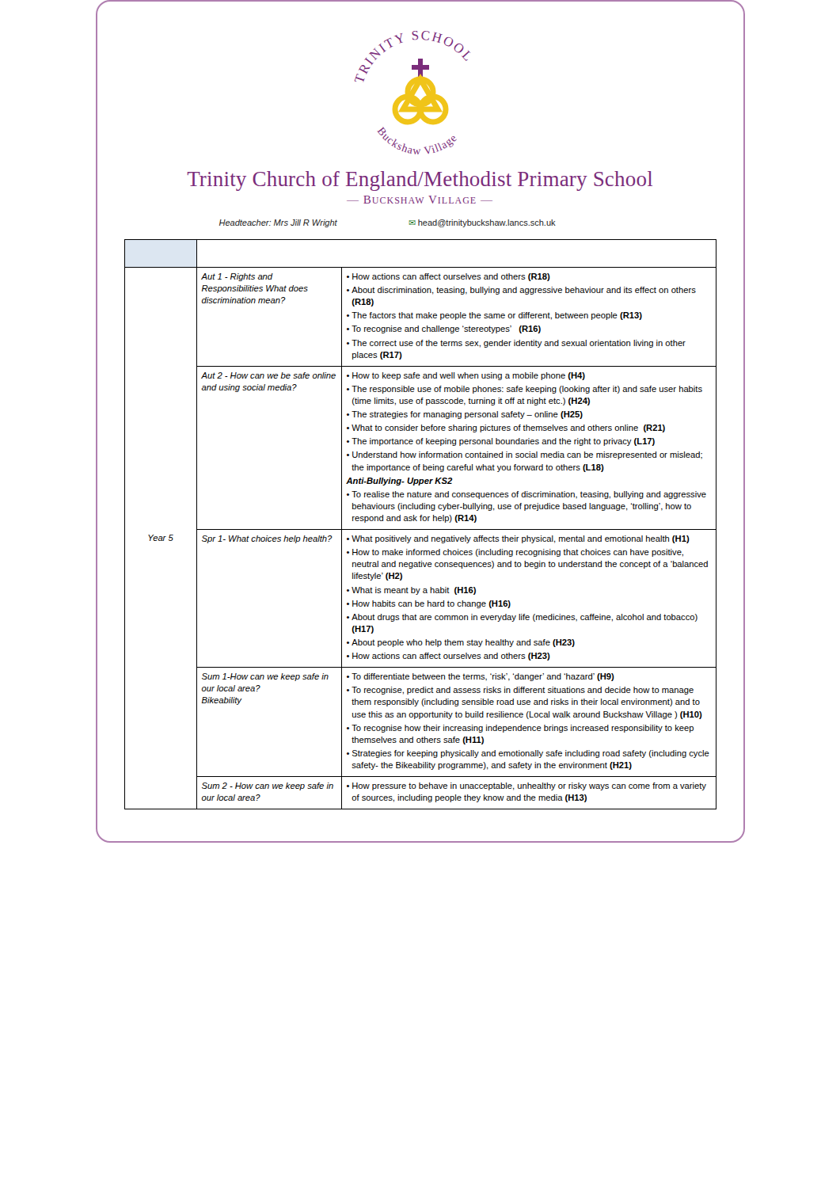TRINITY SCHOOL Buckshaw Village
Trinity Church of England/Methodist Primary School
— BUCKSHAW VILLAGE —
Headteacher: Mrs Jill R Wright head@trinitybuckshaw.lancs.sch.uk
| Year 5 | Aut 1 - Rights and Responsibilities What does discrimination mean? | How actions can affect ourselves and others (R18) About discrimination, teasing, bullying and aggressive behaviour and its effect on others (R18) The factors that make people the same or different, between people (R13) To recognise and challenge ‘stereotypes’ (R16) The correct use of the terms sex, gender identity and sexual orientation living in other places (R17) |
| Aut 2 - How can we be safe online and using social media? | How to keep safe and well when using a mobile phone (H4) The responsible use of mobile phones: safe keeping (looking after it) and safe user habits (time limits, use of passcode, turning it off at night etc.) (H24) The strategies for managing personal safety – online (H25) What to consider before sharing pictures of themselves and others online (R21) The importance of keeping personal boundaries and the right to privacy (L17) Understand how information contained in social media can be misrepresented or mislead; the importance of being careful what you forward to others (L18) Anti-Bullying- Upper KS2 To realise the nature and consequences of discrimination, teasing, bullying and aggressive behaviours (including cyber-bullying, use of prejudice based language, ‘trolling’, how to respond and ask for help) (R14) |
| Spr 1- What choices help health? | What positively and negatively affects their physical, mental and emotional health (H1) How to make informed choices (including recognising that choices can have positive, neutral and negative consequences) and to begin to understand the concept of a ‘balanced lifestyle’ (H2) What is meant by a habit (H16) How habits can be hard to change (H16) About drugs that are common in everyday life (medicines, caffeine, alcohol and tobacco) (H17) About people who help them stay healthy and safe (H23) How actions can affect ourselves and others (H23) |
| Sum 1-How can we keep safe in our local area? Bikeability | To differentiate between the terms, ‘risk’, ‘danger’ and ‘hazard’ (H9) To recognise, predict and assess risks in different situations and decide how to manage them responsibly (including sensible road use and risks in their local environment) and to use this as an opportunity to build resilience (Local walk around Buckshaw Village ) (H10) To recognise how their increasing independence brings increased responsibility to keep themselves and others safe (H11) Strategies for keeping physically and emotionally safe including road safety (including cycle safety- the Bikeability programme), and safety in the environment (H21) |
| Sum 2 - How can we keep safe in our local area? | How pressure to behave in unacceptable, unhealthy or risky ways can come from a variety of sources, including people they know and the media (H13) |